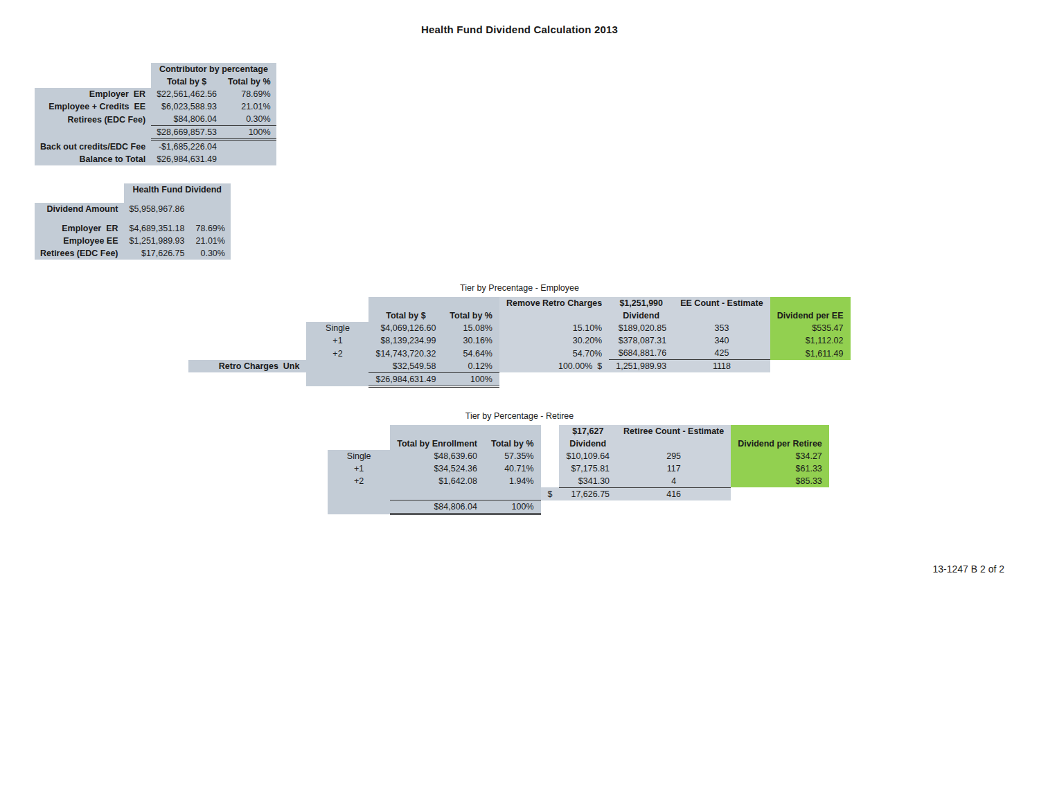Health Fund Dividend Calculation 2013
| | Contributor by percentage |
| | Total by $ | Total by % |
| Employer ER | $22,561,462.56 | 78.69% |
| Employee + Credits EE | $6,023,588.93 | 21.01% |
| Retirees (EDC Fee) | $84,806.04 | 0.30% |
| | $28,669,857.53 | 100% |
| Back out credits/EDC Fee | -$1,685,226.04 | |
| Balance to Total | $26,984,631.49 | |
| | Health Fund Dividend |
| Dividend Amount | $5,958,967.86 | |
| Employer ER | $4,689,351.18 | 78.69% |
| Employee EE | $1,251,989.93 | 21.01% |
| Retirees (EDC Fee) | $17,626.75 | 0.30% |
Tier by Precentage - Employee
| | | | | Remove Retro Charges | $1,251,990 | EE Count - Estimate | Dividend per EE |
| | | Total by $ | Total by % | | Dividend | |
| | Single | $4,069,126.60 | 15.08% | 15.10% | $189,020.85 | 353 | $535.47 |
| | +1 | $8,139,234.99 | 30.16% | 30.20% | $378,087.31 | 340 | $1,112.02 |
| | +2 | $14,743,720.32 | 54.64% | 54.70% | $684,881.76 | 425 | $1,611.49 |
| Retro Charges Unk | | $32,549.58 | 0.12% | 100.00% $ | 1,251,989.93 | 1118 | |
| | | $26,984,631.49 | 100% | | | | |
Tier by Percentage - Retiree
| | | | | | $17,627 | Retiree Count - Estimate | Dividend per Retiree |
| | | Total by Enrollment | Total by % | | Dividend | |
| | Single | $48,639.60 | 57.35% | | $10,109.64 | 295 | $34.27 |
| | +1 | $34,524.36 | 40.71% | | $7,175.81 | 117 | $61.33 |
| | +2 | $1,642.08 | 1.94% | | $341.30 | 4 | $85.33 |
| | | | | $ | 17,626.75 | 416 | |
| | | $84,806.04 | 100% | | | | |
13-1247 B 2 of 2